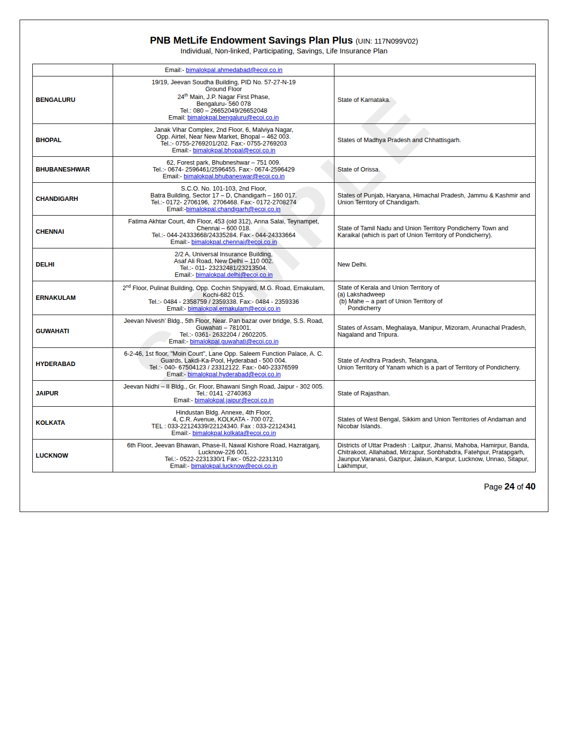SAMPLE
PNB MetLife Endowment Savings Plan Plus (UIN: 117N099V02)
Individual, Non-linked, Participating, Savings, Life Insurance Plan
| | Email:- bimalokpal.ahmedabad@ecoi.co.in | |
| BENGALURU | 19/19, Jeevan Soudha Building, PID No. 57-27-N-19 Ground Floor 24 th Main, J.P. Nagar First Phase, Bengaluru- 560 078 Tel.: 080 – 26652049/26652048 Email: bimalokpal.bengaluru@ecoi.co.in | State of Karnataka. |
| BHOPAL | Janak Vihar Complex, 2nd Floor, 6, Malviya Nagar, Opp. Airtel, Near New Market, Bhopal – 462 003. Tel.:- 0755-2769201/202. Fax:- 0755-2769203 Email:- bimalokpal.bhopal@ecoi.co.in | States of Madhya Pradesh and Chhattisgarh. |
| BHUBANESHWAR | 62, Forest park, Bhubneshwar – 751 009. Tel.:- 0674- 2596461/2596455. Fax:- 0674-2596429 Email:- bimalokpal.bhubaneswar@ecoi.co.in | State of Orissa. |
| CHANDIGARH | S.C.O. No. 101-103, 2nd Floor, Batra Building, Sector 17 – D, Chandigarh – 160 017. Tel.:- 0172- 2706196, 2706468. Fax:- 0172-2708274 Email:- bimalokpal.chandigarh@ecoi.co.in | States of Punjab, Haryana, Himachal Pradesh, Jammu & Kashmir and Union Territory of Chandigarh. |
| CHENNAI | Fatima Akhtar Court, 4th Floor, 453 (old 312), Anna Salai, Teynampet, Chennai – 600 018. Tel.:- 044-24333668/24335284. Fax:- 044-24333664 Email:- bimalokpal.chennai@ecoi.co.in | State of Tamil Nadu and Union Territory Pondicherry Town and Karaikal (which is part of Union Territory of Pondicherry). |
| DELHI | 2/2 A, Universal Insurance Building, Asaf Ali Road, New Delhi – 110 002. Tel.:- 011- 23232481/23213504. Email:- bimalokpal.delhi@ecoi.co.in | New Delhi. |
| ERNAKULAM | 2 nd Floor, Pulinat Building, Opp. Cochin Shipyard, M.G. Road, Ernakulam, Kochi-682 015. Tel.:- 0484 - 2358759 / 2359338. Fax:- 0484 - 2359336 Email:- bimalokpal.ernakulam@ecoi.co.in | State of Kerala and Union Territory of (a) Lakshadweep (b) Mahe – a part of Union Territory of Pondicherry |
| GUWAHATI | Jeevan Nivesh’ Bldg., 5th Floor, Near. Pan bazar over bridge, S.S. Road, Guwahati – 781001. Tel.:- 0361- 2632204 / 2602205. Email:- bimalokpal.guwahati@ecoi.co.in | States of Assam, Meghalaya, Manipur, Mizoram, Arunachal Pradesh, Nagaland and Tripura. |
| HYDERABAD | 6-2-46, 1st floor, "Moin Court", Lane Opp. Saleem Function Palace, A. C. Guards, Lakdi-Ka-Pool, Hyderabad - 500 004. Tel.:- 040- 67504123 / 23312122. Fax:- 040-23376599 Email:- bimalokpal.hyderabad@ecoi.co.in | State of Andhra Pradesh, Telangana, Union Territory of Yanam which is a part of Territory of Pondicherry. |
| JAIPUR | Jeevan Nidhi – II Bldg., Gr. Floor, Bhawani Singh Road, Jaipur - 302 005. Tel.: 0141 -2740363 Email:- bimalokpal.jaipur@ecoi.co.in | State of Rajasthan. |
| KOLKATA | Hindustan Bldg. Annexe, 4th Floor, 4, C.R. Avenue, KOLKATA - 700 072. TEL : 033-22124339/22124340. Fax : 033-22124341 Email:- bimalokpal.kolkata@ecoi.co.in | States of West Bengal, Sikkim and Union Territories of Andaman and Nicobar Islands. |
| LUCKNOW | 6th Floor, Jeevan Bhawan, Phase-II, Nawal Kishore Road, Hazratganj, Lucknow-226 001. Tel.:- 0522-2231330/1 Fax:- 0522-2231310 Email:- bimalokpal.lucknow@ecoi.co.in | Districts of Uttar Pradesh : Laitpur, Jhansi, Mahoba, Hamirpur, Banda, Chitrakoot, Allahabad, Mirzapur, Sonbhabdra, Fatehpur, Pratapgarh, Jaunpur,Varanasi, Gazipur, Jalaun, Kanpur, Lucknow, Unnao, Sitapur, Lakhimpur, |
Page 24 of 40